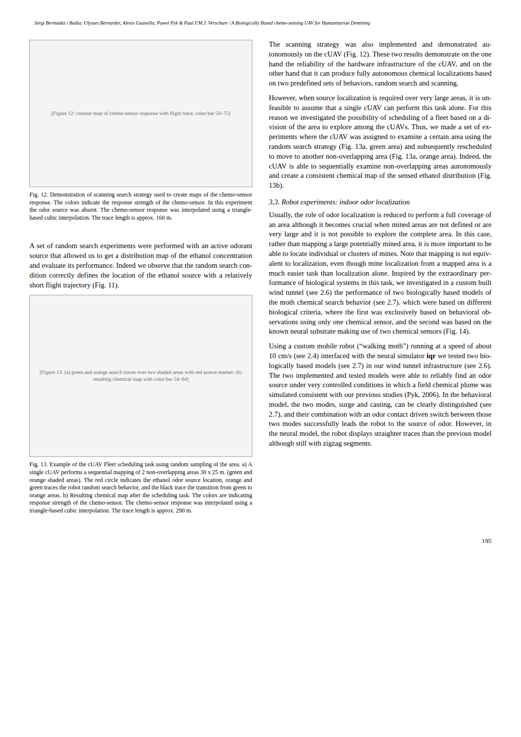Sergi Bermúdez i Badia; Ulysses Bernardet; Alexis Guanella; Pawel Pyk & Paul F.M.J. Verschure / A Biologically Based chemo-sensing UAV for Humanitarian Demining
[Figure 12: contour map of chemo-sensor response with flight trace; color bar 50–75]
Fig. 12. Demonstration of scanning search strategy used to create maps of the chemo-sensor response. The colors indicate the response strength of the chemo-sensor. In this experiment the odor source was absent. The chemo-sensor response was interpolated using a triangle-based cubic interpolation. The trace length is approx. 160 m.
A set of random search experiments were performed with an active odorant source that allowed us to get a distribution map of the ethanol concentration and evaluate its performance. Indeed we observe that the random search condition correctly defines the location of the ethanol source with a relatively short flight trajectory (Fig. 11).
[Figure 13: (a) green and orange search traces over two shaded areas with red source marker; (b) resulting chemical map with color bar 54–64]
Fig. 13. Example of the cUAV Fleet scheduling task using random sampling of the area. a) A single cUAV performs a sequential mapping of 2 non-overlapping areas 30 x 25 m. (green and orange shaded areas). The red circle indicates the ethanol odor source location, orange and green traces the robot random search behavior, and the black trace the transition from green to orange areas. b) Resulting chemical map after the scheduling task. The colors are indicating response strength of the chemo-sensor. The chemo-sensor response was interpolated using a triangle-based cubic interpolation. The trace length is approx. 290 m.
The scanning strategy was also implemented and demonstrated autonomously on the cUAV (Fig. 12). These two results demonstrate on the one hand the reliability of the hardware infrastructure of the cUAV, and on the other hand that it can produce fully autonomous chemical localizations based on two predefined sets of behaviors, random search and scanning.
However, when source localization is required over very large areas, it is unfeasible to assume that a single cUAV can perform this task alone. For this reason we investigated the possibility of scheduling of a fleet based on a division of the area to explore among the cUAVs. Thus, we made a set of experiments where the cUAV was assigned to examine a certain area using the random search strategy (Fig. 13a, green area) and subsequently rescheduled to move to another non-overlapping area (Fig. 13a, orange area). Indeed, the cUAV is able to sequentially examine non-overlapping areas autonomously and create a consistent chemical map of the sensed ethanol distribution (Fig. 13b).
3.3. Robot experiments: indoor odor localization
Usually, the role of odor localization is reduced to perform a full coverage of an area although it becomes crucial when mined areas are not defined or are very large and it is not possible to explore the complete area. In this case, rather than mapping a large potentially mined area, it is more important to be able to locate individual or clusters of mines. Note that mapping is not equivalent to localization, even though mine localization from a mapped area is a much easier task than localization alone. Inspired by the extraordinary performance of biological systems in this task, we investigated in a custom built wind tunnel (see 2.6) the performance of two biologically based models of the moth chemical search behavior (see 2.7). which were based on different biological criteria, where the first was exclusively based on behavioral observations using only one chemical sensor, and the second was based on the known neural substrate making use of two chemical sensors (Fig. 14).
Using a custom mobile robot (“walking moth”) running at a speed of about 10 cm/s (see 2.4) interfaced with the neural simulator iqr we tested two biologically based models (see 2.7) in our wind tunnel infrastructure (see 2.6). The two implemented and tested models were able to reliably find an odor source under very controlled conditions in which a field chemical plume was simulated consistent with our previous studies (Pyk, 2006). In the behavioral model, the two modes, surge and casting, can be clearly distinguished (see 2.7), and their combination with an odor contact driven switch between those two modes successfully leads the robot to the source of odor. However, in the neural model, the robot displays straighter traces than the previous model although still with zigzag segments.
195